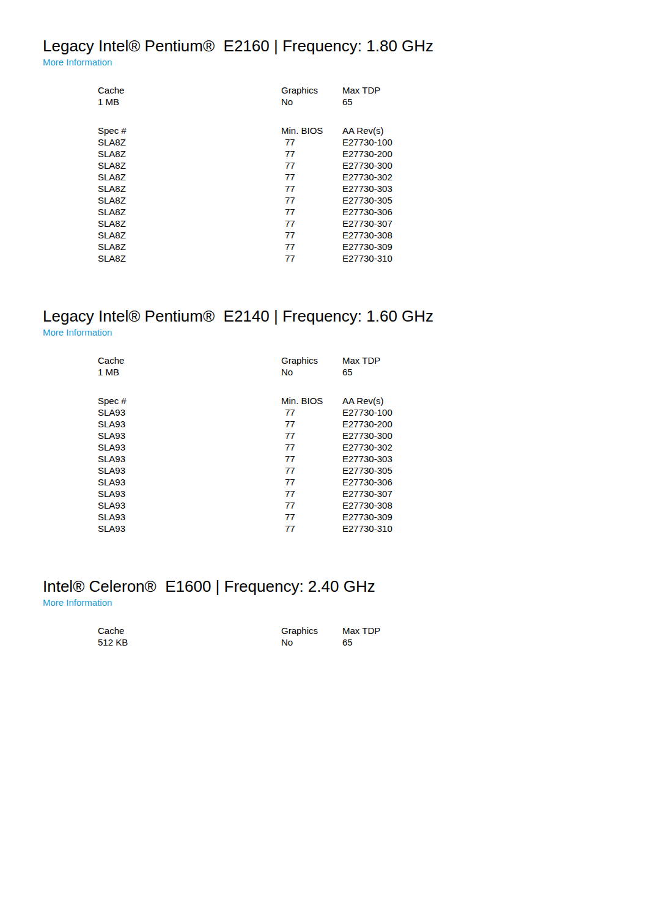Legacy Intel® Pentium® E2160 | Frequency: 1.80 GHz
More Information
| Cache | Graphics | Max TDP |
| 1 MB | No | 65 |
| Spec # | Min. BIOS | AA Rev(s) |
| SLA8Z | 77 | E27730-100 |
| SLA8Z | 77 | E27730-200 |
| SLA8Z | 77 | E27730-300 |
| SLA8Z | 77 | E27730-302 |
| SLA8Z | 77 | E27730-303 |
| SLA8Z | 77 | E27730-305 |
| SLA8Z | 77 | E27730-306 |
| SLA8Z | 77 | E27730-307 |
| SLA8Z | 77 | E27730-308 |
| SLA8Z | 77 | E27730-309 |
| SLA8Z | 77 | E27730-310 |
Legacy Intel® Pentium® E2140 | Frequency: 1.60 GHz
More Information
| Cache | Graphics | Max TDP |
| 1 MB | No | 65 |
| Spec # | Min. BIOS | AA Rev(s) |
| SLA93 | 77 | E27730-100 |
| SLA93 | 77 | E27730-200 |
| SLA93 | 77 | E27730-300 |
| SLA93 | 77 | E27730-302 |
| SLA93 | 77 | E27730-303 |
| SLA93 | 77 | E27730-305 |
| SLA93 | 77 | E27730-306 |
| SLA93 | 77 | E27730-307 |
| SLA93 | 77 | E27730-308 |
| SLA93 | 77 | E27730-309 |
| SLA93 | 77 | E27730-310 |
Intel® Celeron® E1600 | Frequency: 2.40 GHz
More Information
| Cache | Graphics | Max TDP |
| 512 KB | No | 65 |